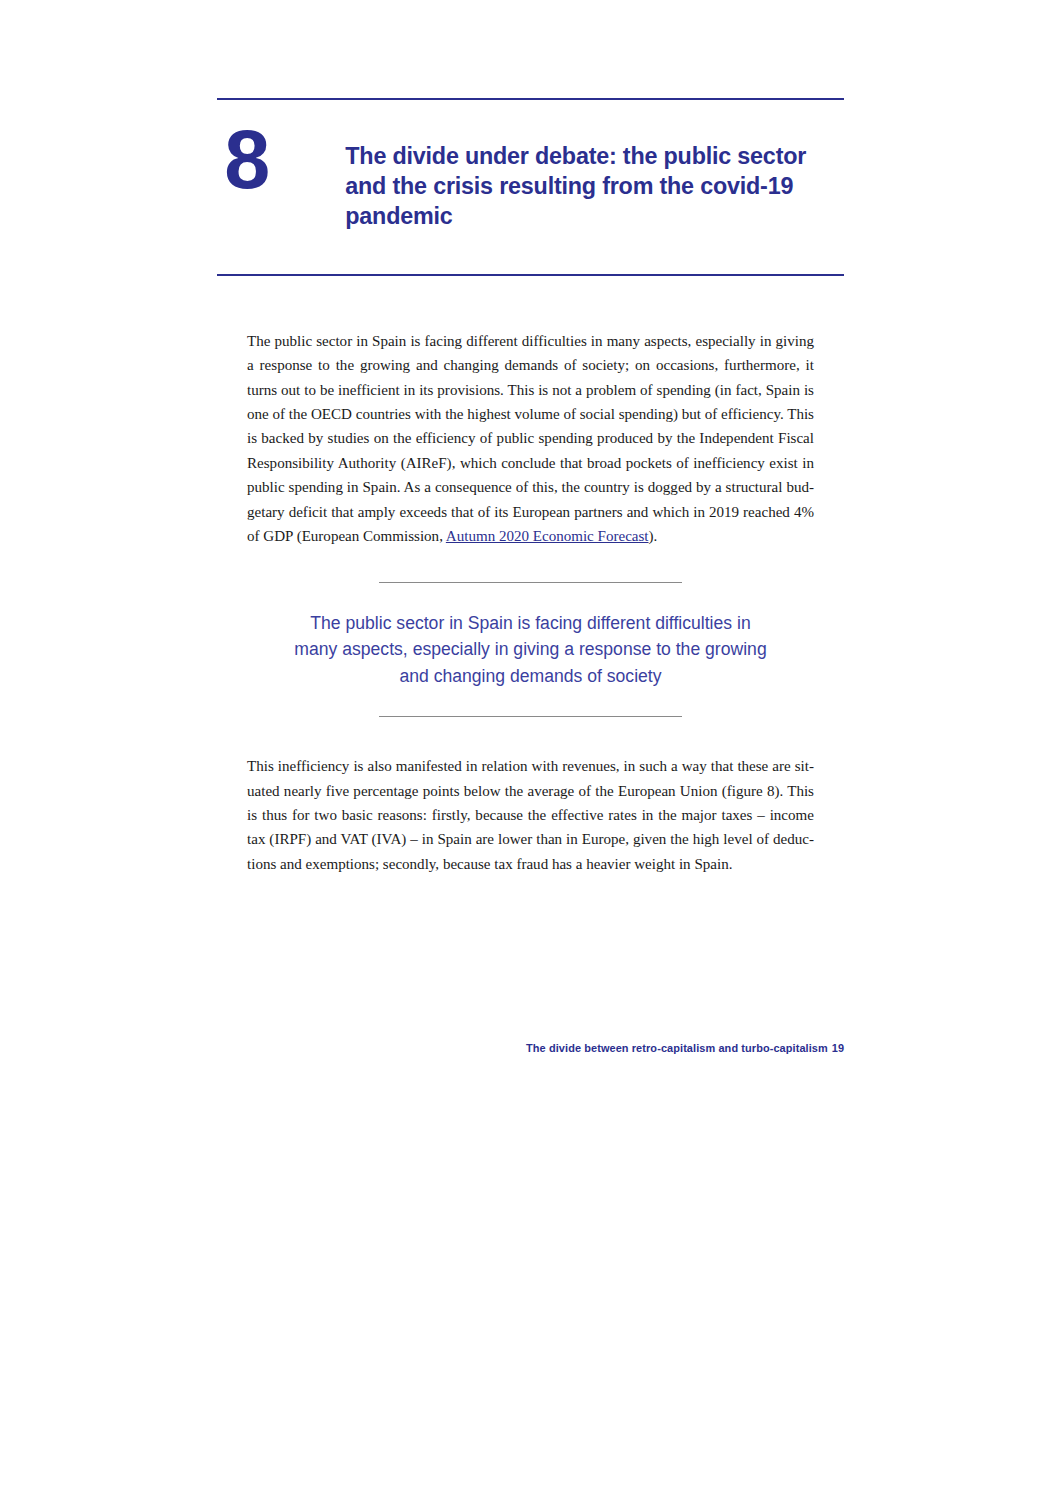8
The divide under debate: the public sector and the crisis resulting from the covid-19 pandemic
The public sector in Spain is facing different difficulties in many aspects, especially in giving a response to the growing and changing demands of society; on occasions, furthermore, it turns out to be inefficient in its provisions. This is not a problem of spending (in fact, Spain is one of the OECD countries with the highest volume of social spending) but of efficiency. This is backed by studies on the efficiency of public spending produced by the Independent Fiscal Responsibility Authority (AIReF), which conclude that broad pockets of inefficiency exist in public spending in Spain. As a consequence of this, the country is dogged by a structural budgetary deficit that amply exceeds that of its European partners and which in 2019 reached 4% of GDP (European Commission, Autumn 2020 Economic Forecast).
The public sector in Spain is facing different difficulties in many aspects, especially in giving a response to the growing and changing demands of society
This inefficiency is also manifested in relation with revenues, in such a way that these are situated nearly five percentage points below the average of the European Union (figure 8). This is thus for two basic reasons: firstly, because the effective rates in the major taxes – income tax (IRPF) and VAT (IVA) – in Spain are lower than in Europe, given the high level of deductions and exemptions; secondly, because tax fraud has a heavier weight in Spain.
The divide between retro-capitalism and turbo-capitalism19